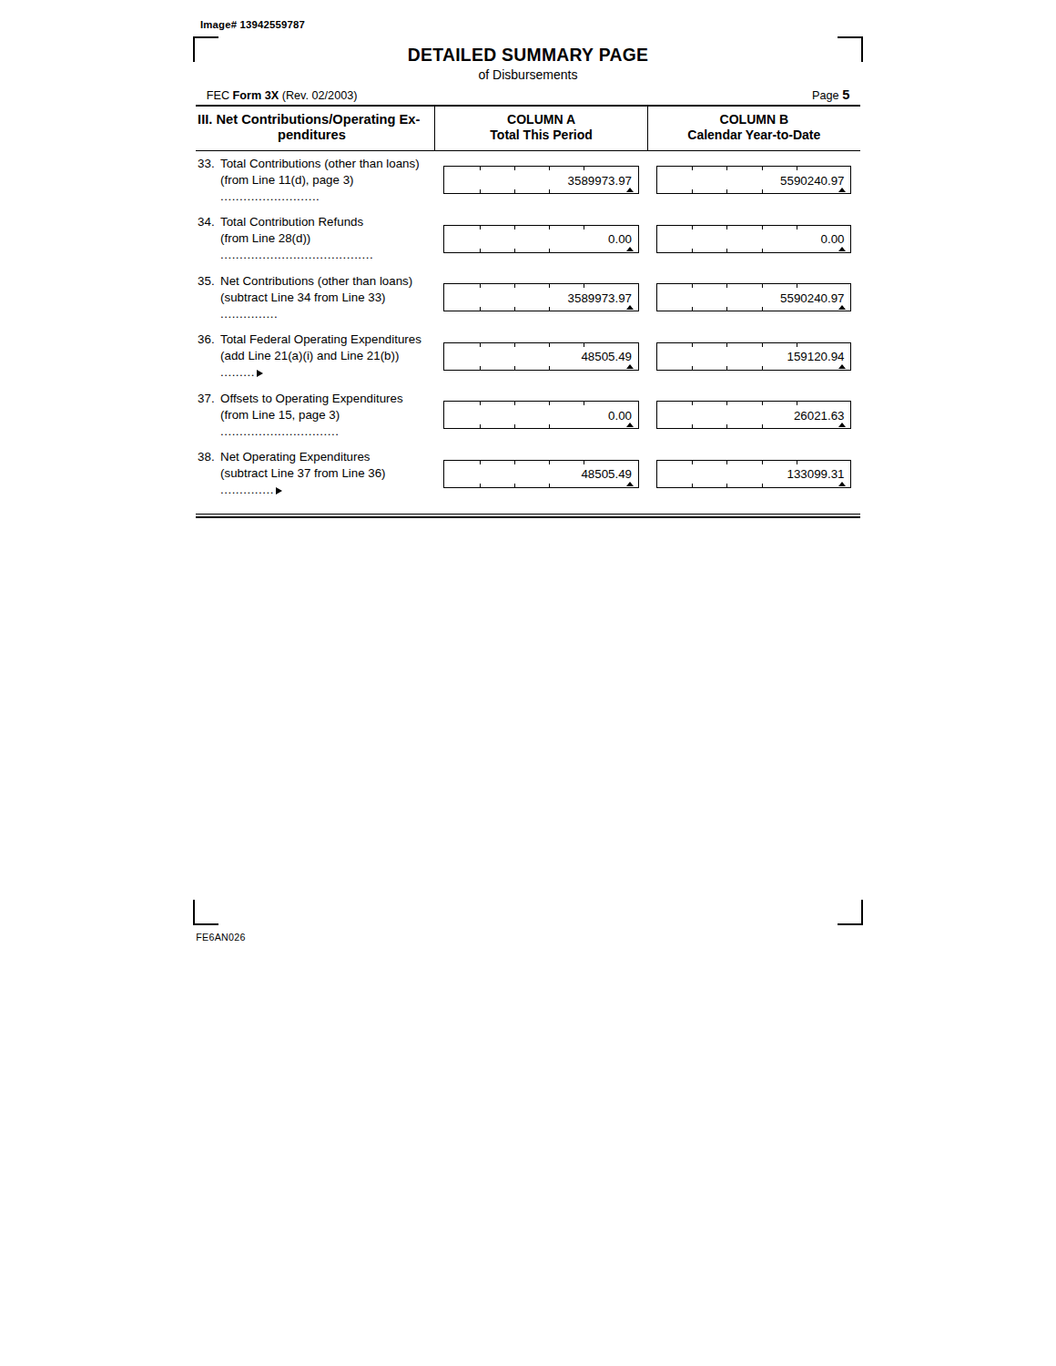Image# 13942559787
DETAILED SUMMARY PAGE
of Disbursements
FEC Form 3X (Rev. 02/2003)
Page 5
| III. Net Contributions/Operating Ex- penditures | COLUMN A Total This Period | COLUMN B Calendar Year-to-Date |
| 33. Total Contributions (other than loans) (from Line 11(d), page 3) .......................... | 3589973.97 | 5590240.97 |
| 34. Total Contribution Refunds (from Line 28(d)) ........................................ | 0.00 | 0.00 |
| 35. Net Contributions (other than loans) (subtract Line 34 from Line 33) ............... | 3589973.97 | 5590240.97 |
| 36. Total Federal Operating Expenditures (add Line 21(a)(i) and Line 21(b)) ......... | 48505.49 | 159120.94 |
| 37. Offsets to Operating Expenditures (from Line 15, page 3) ............................... | 0.00 | 26021.63 |
| 38. Net Operating Expenditures (subtract Line 37 from Line 36) .............. | 48505.49 | 133099.31 |
FE6AN026